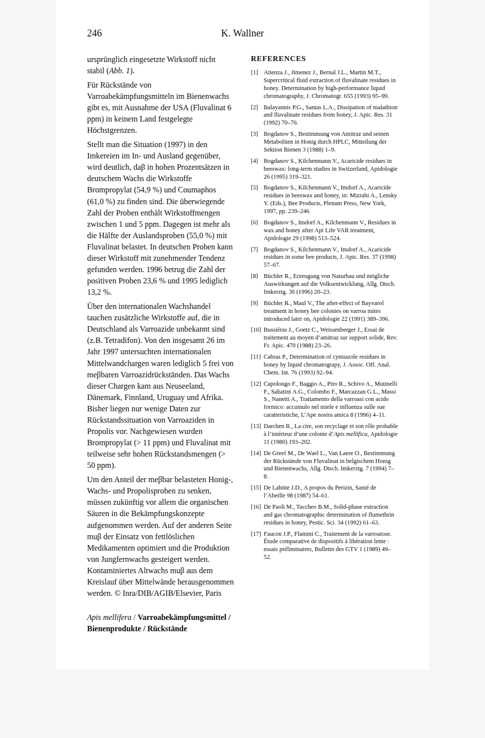246 K. Wallner
ursprünglich eingesetzte Wirkstoff nicht stabil (Abb. 1).
Für Rückstände von Varroabekämpfungsmitteln im Bienenwachs gibt es, mit Ausnahme der USA (Fluvalinat 6 ppm) in keinem Land festgelegte Höchstgrenzen.
Stellt man die Situation (1997) in den Imkereien im In- und Ausland gegenüber, wird deutlich, daβ in hohen Prozentsätzen in deutschem Wachs die Wirkstoffe Brompropylat (54,9 %) und Coumaphos (61,0 %) zu finden sind. Die überwiegende Zahl der Proben enthält Wirkstoffmengen zwischen 1 und 5 ppm. Dagegen ist mehr als die Hälfte der Auslandsproben (55,0 %) mit Fluvalinat belastet. In deutschen Proben kann dieser Wirkstoff mit zunehmender Tendenz gefunden werden. 1996 betrug die Zahl der positiven Proben 23,6 % und 1995 lediglich 13,2 %.
Über den internationalen Wachshandel tauchen zusätzliche Wirkstoffe auf, die in Deutschland als Varroazide unbekannt sind (z.B. Tetradifon). Von den insgesamt 26 im Jahr 1997 untersuchten internationalen Mittelwandchargen waren lediglich 5 frei von meβbaren Varroazidrückständen. Das Wachs dieser Chargen kam aus Neuseeland, Dänemark, Finnland, Uruguay und Afrika. Bisher liegen nur wenige Daten zur Rückstandssituation von Varroaziden in Propolis vor. Nachgewiesen wurden Brompropylat (> 11 ppm) und Fluvalinat mit teilweise sehr hohen Rückstandsmengen (> 50 ppm).
Um den Anteil der meβbar belasteten Honig-, Wachs- und Propolisproben zu senken, müssen zukünftig vor allem die organischen Säuren in die Bekämpfungskonzepte aufgenommen werden. Auf der anderen Seite muβ der Einsatz von fettlöslichen Medikamenten optimiert und die Produktion von Jungfernwachs gesteigert werden. Kontaminiertes Altwachs muβ aus dem Kreislauf über Mittelwände herausgenommen werden. © Inra/DIB/AGIB/Elsevier, Paris
Apis mellifera / Varroabekämpfungsmittel / Bienenprodukte / Rückstände
References
[1] Atienza J., Jimenez J., Bernal J.L., Martin M.T., Supercritical fluid extraction of fluvalinate residues in honey. Determination by high-performance liquid chromatography, J. Chromatogr. 655 (1993) 95–99.
[2] Balayannis P.G., Santas L.A., Dissipation of malathion and fluvalinate residues from honey, J. Apic. Res. 31 (1992) 70–76.
[3] Bogdanov S., Bestimmung von Amitraz und seinen Metaboliten in Honig durch HPLC, Mitteilung der Sektion Bienen 3 (1988) 1–9.
[4] Bogdanov S., Kilchenmann V., Acaricide residues in beeswax: long-term studies in Switzerland, Apidologie 26 (1995) 319–321.
[5] Bogdanov S., Kilchenmann V., Imdorf A., Acaricide residues in beeswax and honey, in: Mizrahi A., Lensky Y. (Eds.), Bee Products, Plenum Press, New York, 1997, pp. 239–246
[6] Bogdanov S., Imdorf A., Kilchenmann V., Residues in wax and honey after Api Life VAR treatment, Apidologie 29 (1998) 513–524.
[7] Bogdanov S., Kilchenmann V., Imdorf A., Acaricide residues in some bee products, J. Apic. Res. 37 (1998) 57–67.
[8] Büchler R., Erzeugung von Naturbau und mögliche Auswirkungen auf die Volksentwicklung, Allg. Dtsch. Imkerztg. 30 (1996) 20–23.
[9] Büchler R., Maul V., The after-effect of Bayvarol treatment in honey bee colonies on varroa mites introduced later on, Apidologie 22 (1991) 389–396.
[10] Bussiéras J., Goetz C., Weissenberger J., Essai de traitement au moyen d’amitraz sur support solide, Rev. Fr. Apic. 470 (1988) 23–26.
[11] Cabras P., Determination of cymiazole residues in honey by liquid chromatograpy, J. Assoc. Off. Anal. Chem. Int. 76 (1993) 92–94.
[12] Capolongo F., Baggio A., Piro R., Schivo A., Mutinelli F., Sabatini A.G., Colombo F., Marcazzan G.L., Massi S., Nanetti A., Trattamento della varroasi con acido formico: accumulo nel miele e influenza sulle sue caratteristiche, L’Ape nostra amica 8 (1996) 4–11.
[13] Darchen R., La cire, son recyclage et son rôle probable à l’intérieur d’une colonie d’Apis mellifica, Apidologie 11 (1980) 193–202.
[14] De Greef M., De Wael L., Van Laere O., Bestimmung der Rückstände von Fluvalinat in belgischem Honig und Bienenwachs, Allg. Dtsch. Imkerztg. 7 (1994) 7–8.
[15] De Lahitte J.D., A propos du Perizin, Santé de l’Abeille 98 (1987) 54–61.
[16] De Paoli M., Taccheo B.M., Solid-phase extraction and gas chromatographic determination of flumethrin residues in honey, Pestic. Sci. 34 (1992) 61–63.
[17] Faucon J.P., Flamini C., Traitement de la varroatose. Étude comparative de dispositifs à libération lente : essais préliminaires, Bulletin des GTV 1 (1989) 49–52.